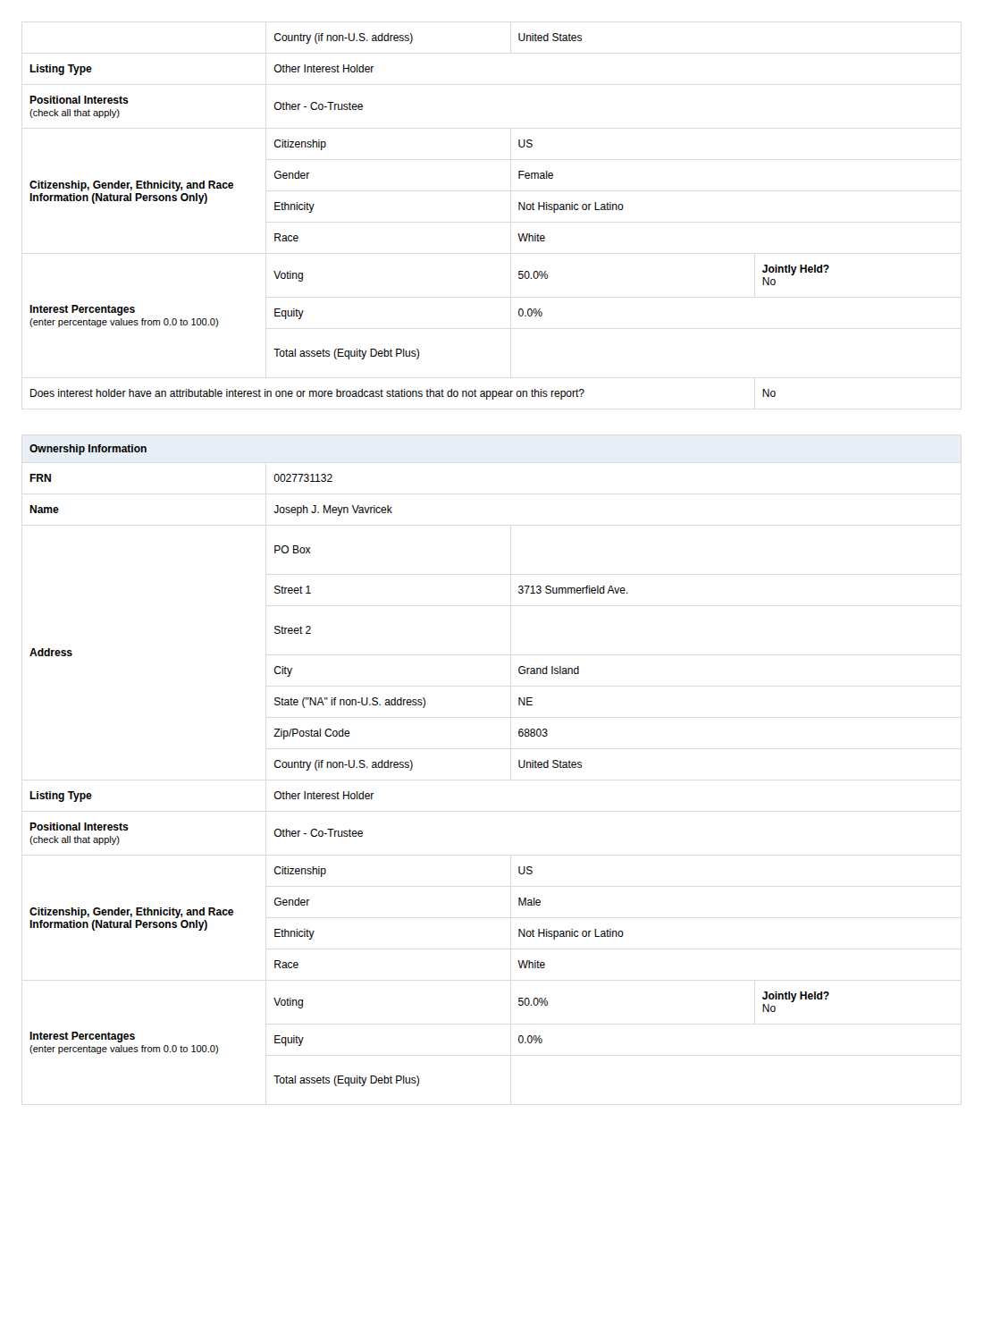| | Country (if non-U.S. address) | United States |
| Listing Type | Other Interest Holder |
| Positional Interests (check all that apply) | Other - Co-Trustee |
| Citizenship, Gender, Ethnicity, and Race Information (Natural Persons Only) | Citizenship | US |
| Gender | Female |
| Ethnicity | Not Hispanic or Latino |
| Race | White |
| Interest Percentages (enter percentage values from 0.0 to 100.0) | Voting | 50.0% | Jointly Held? No |
| Equity | 0.0% |
| Total assets (Equity Debt Plus) | |
| Does interest holder have an attributable interest in one or more broadcast stations that do not appear on this report? | No |
| Ownership Information |
| FRN | 0027731132 |
| Name | Joseph J. Meyn Vavricek |
| Address | PO Box | |
| Street 1 | 3713 Summerfield Ave. |
| Street 2 | |
| City | Grand Island |
| State ("NA" if non-U.S. address) | NE |
| Zip/Postal Code | 68803 |
| Country (if non-U.S. address) | United States |
| Listing Type | Other Interest Holder |
| Positional Interests (check all that apply) | Other - Co-Trustee |
| Citizenship, Gender, Ethnicity, and Race Information (Natural Persons Only) | Citizenship | US |
| Gender | Male |
| Ethnicity | Not Hispanic or Latino |
| Race | White |
| Interest Percentages (enter percentage values from 0.0 to 100.0) | Voting | 50.0% | Jointly Held? No |
| Equity | 0.0% |
| Total assets (Equity Debt Plus) | |